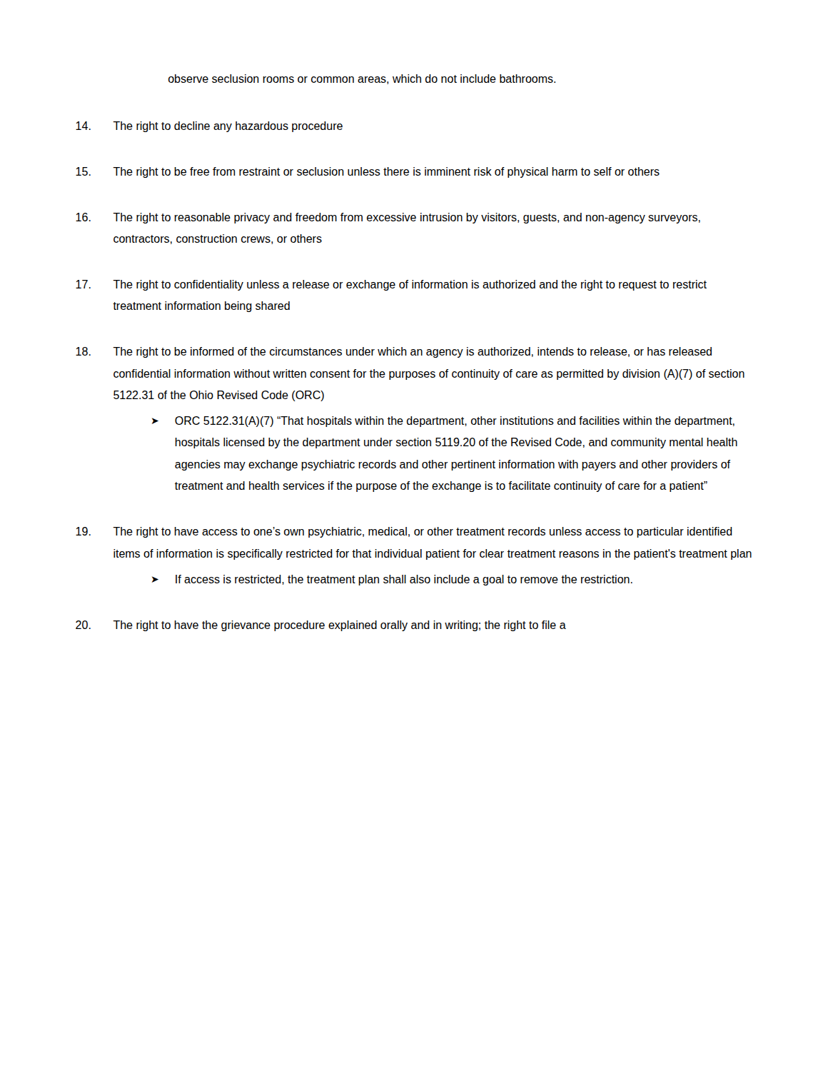observe seclusion rooms or common areas, which do not include bathrooms.
The right to decline any hazardous procedure
The right to be free from restraint or seclusion unless there is imminent risk of physical harm to self or others
The right to reasonable privacy and freedom from excessive intrusion by visitors, guests, and non-agency surveyors, contractors, construction crews, or others
The right to confidentiality unless a release or exchange of information is authorized and the right to request to restrict treatment information being shared
The right to be informed of the circumstances under which an agency is authorized, intends to release, or has released confidential information without written consent for the purposes of continuity of care as permitted by division (A)(7) of section 5122.31 of the Ohio Revised Code (ORC)
ORC 5122.31(A)(7) “That hospitals within the department, other institutions and facilities within the department, hospitals licensed by the department under section 5119.20 of the Revised Code, and community mental health agencies may exchange psychiatric records and other pertinent information with payers and other providers of treatment and health services if the purpose of the exchange is to facilitate continuity of care for a patient”
The right to have access to one’s own psychiatric, medical, or other treatment records unless access to particular identified items of information is specifically restricted for that individual patient for clear treatment reasons in the patient's treatment plan
If access is restricted, the treatment plan shall also include a goal to remove the restriction.
The right to have the grievance procedure explained orally and in writing; the right to file a